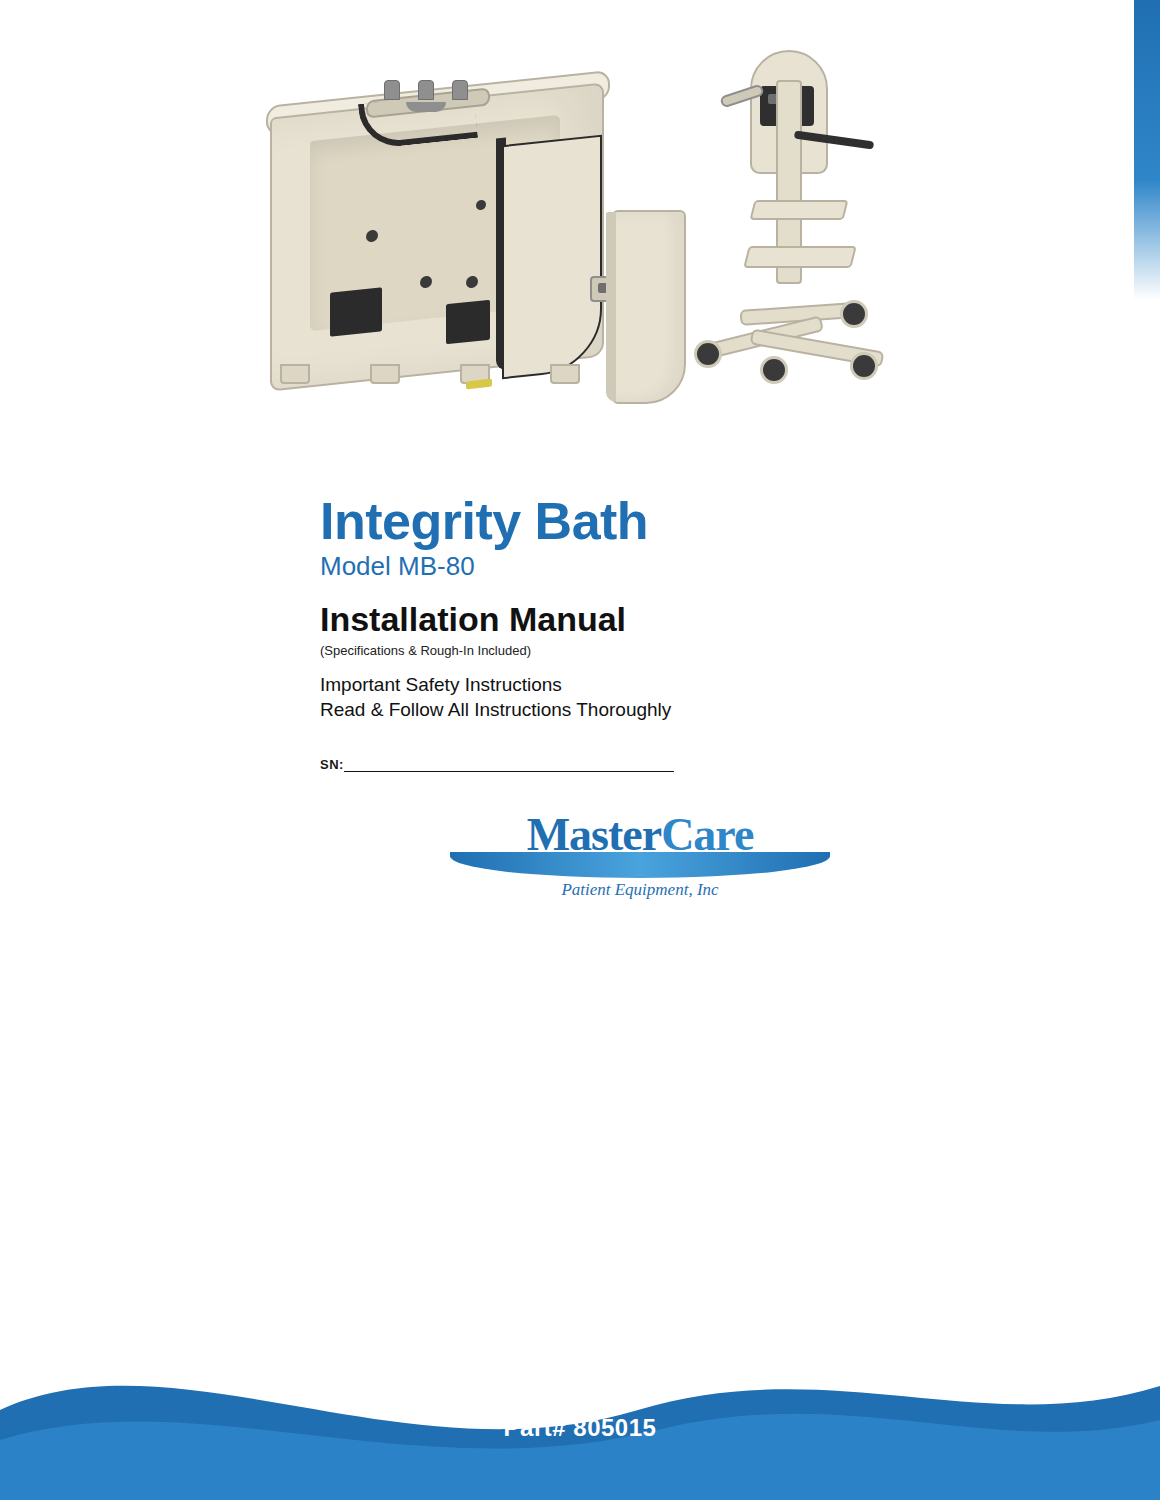Integrity Bath
Model MB-80
Installation Manual
(Specifications & Rough-In Included)
Important Safety Instructions
Read & Follow All Instructions Thoroughly
SN:
MasterCare
Patient Equipment, Inc
Part# 805015